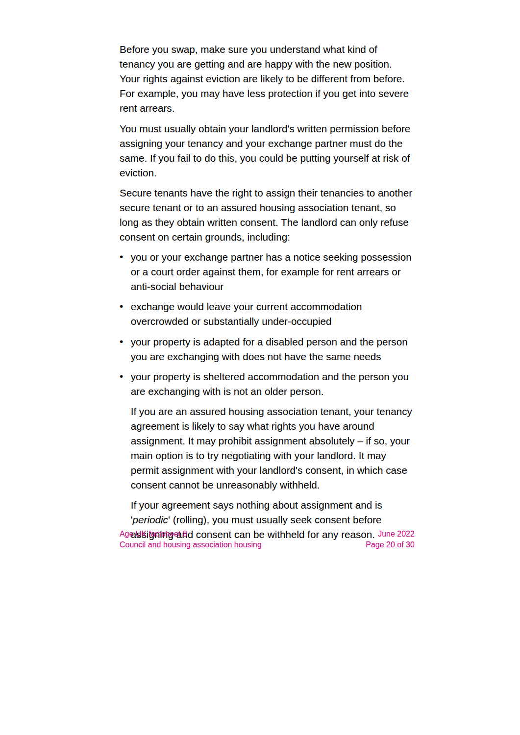Before you swap, make sure you understand what kind of tenancy you are getting and are happy with the new position. Your rights against eviction are likely to be different from before. For example, you may have less protection if you get into severe rent arrears.
You must usually obtain your landlord's written permission before assigning your tenancy and your exchange partner must do the same. If you fail to do this, you could be putting yourself at risk of eviction.
Secure tenants have the right to assign their tenancies to another secure tenant or to an assured housing association tenant, so long as they obtain written consent. The landlord can only refuse consent on certain grounds, including:
you or your exchange partner has a notice seeking possession or a court order against them, for example for rent arrears or anti-social behaviour
exchange would leave your current accommodation overcrowded or substantially under-occupied
your property is adapted for a disabled person and the person you are exchanging with does not have the same needs
your property is sheltered accommodation and the person you are exchanging with is not an older person.
If you are an assured housing association tenant, your tenancy agreement is likely to say what rights you have around assignment. It may prohibit assignment absolutely – if so, your main option is to try negotiating with your landlord. It may permit assignment with your landlord's consent, in which case consent cannot be unreasonably withheld.
If your agreement says nothing about assignment and is 'periodic' (rolling), you must usually seek consent before assigning and consent can be withheld for any reason.
| Age UK factsheet 8 | June 2022 |
| Council and housing association housing | Page 20 of 30 |